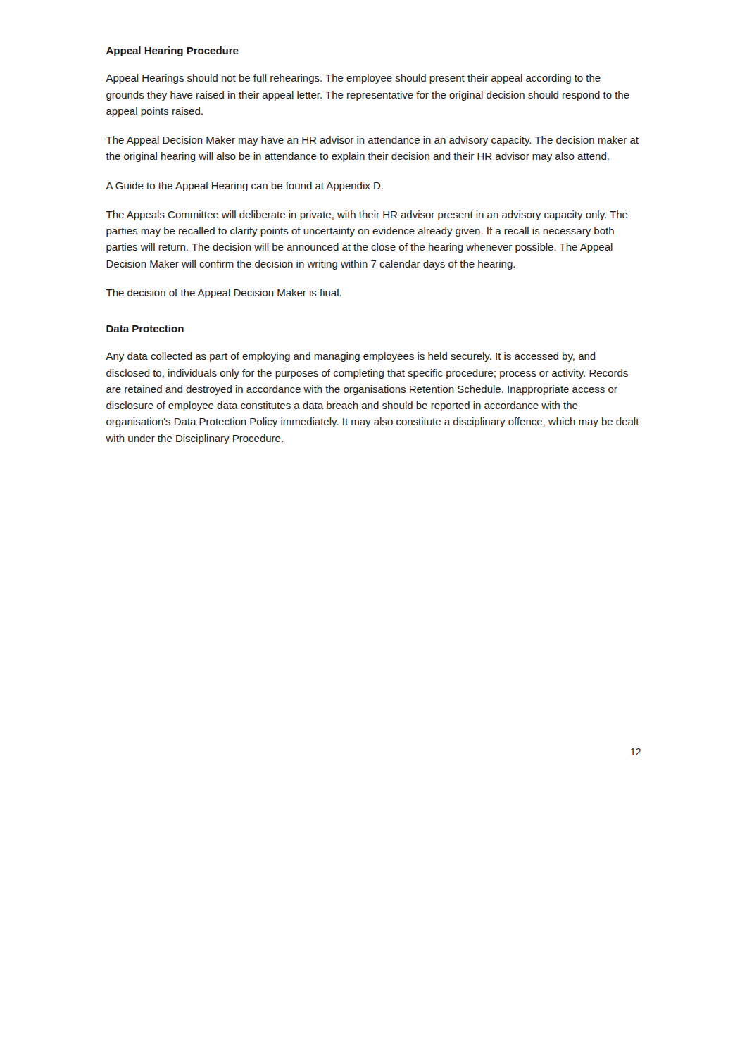Appeal Hearing Procedure
Appeal Hearings should not be full rehearings. The employee should present their appeal according to the grounds they have raised in their appeal letter. The representative for the original decision should respond to the appeal points raised.
The Appeal Decision Maker may have an HR advisor in attendance in an advisory capacity. The decision maker at the original hearing will also be in attendance to explain their decision and their HR advisor may also attend.
A Guide to the Appeal Hearing can be found at Appendix D.
The Appeals Committee will deliberate in private, with their HR advisor present in an advisory capacity only. The parties may be recalled to clarify points of uncertainty on evidence already given. If a recall is necessary both parties will return. The decision will be announced at the close of the hearing whenever possible. The Appeal Decision Maker will confirm the decision in writing within 7 calendar days of the hearing.
The decision of the Appeal Decision Maker is final.
Data Protection
Any data collected as part of employing and managing employees is held securely. It is accessed by, and disclosed to, individuals only for the purposes of completing that specific procedure; process or activity. Records are retained and destroyed in accordance with the organisations Retention Schedule. Inappropriate access or disclosure of employee data constitutes a data breach and should be reported in accordance with the organisation's Data Protection Policy immediately. It may also constitute a disciplinary offence, which may be dealt with under the Disciplinary Procedure.
12